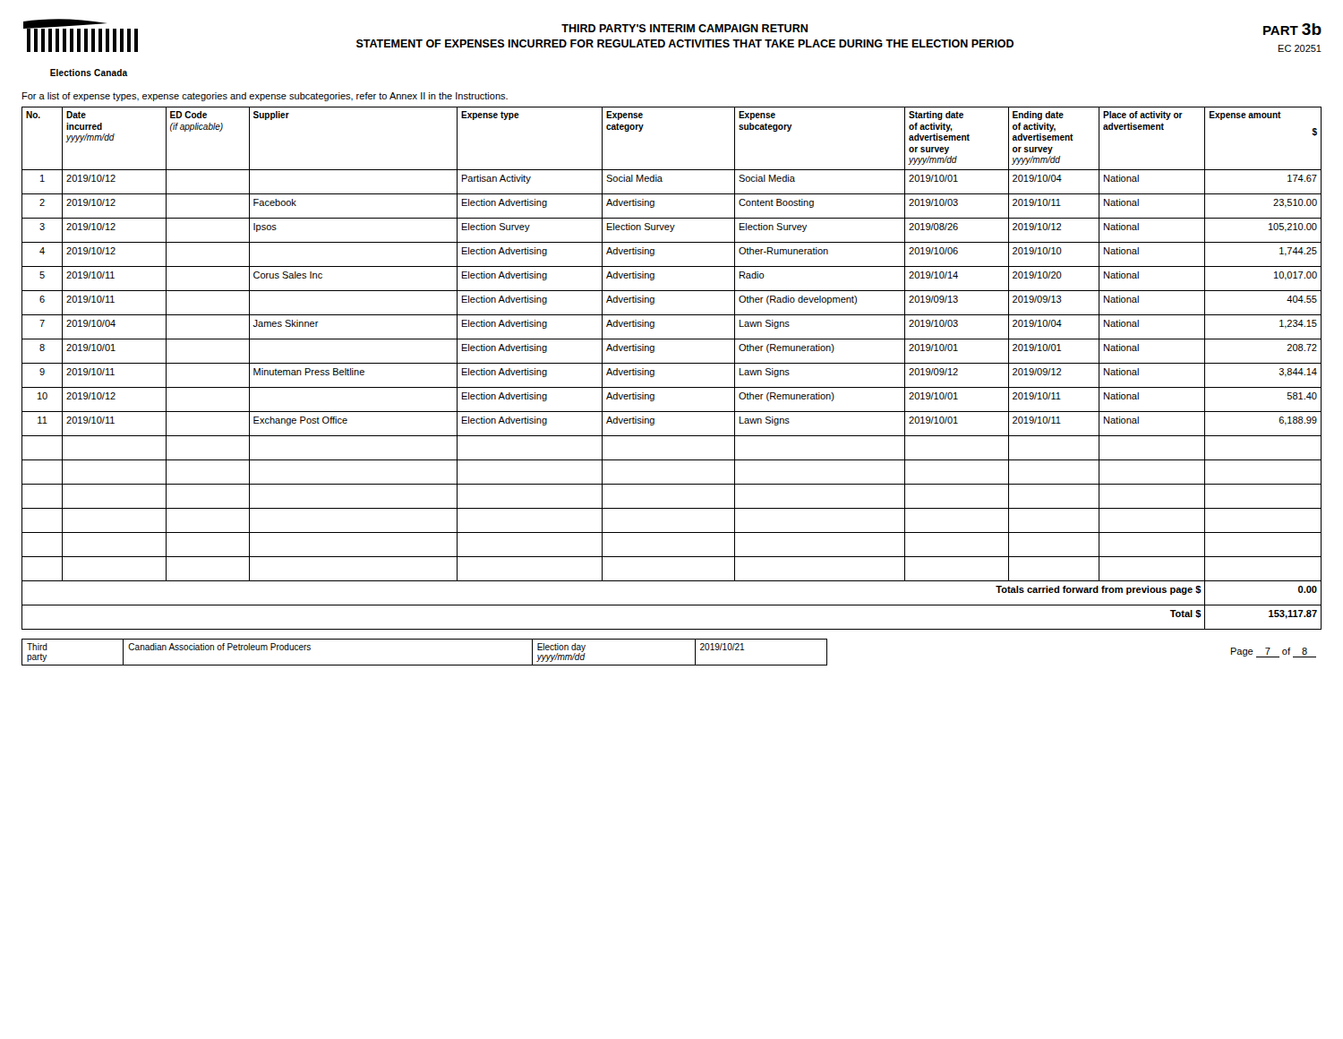Elections Canada
THIRD PARTY'S INTERIM CAMPAIGN RETURN
Statement of expenses incurred for regulated activities that take place during the election period
PART 3b
EC 20251
For a list of expense types, expense categories and expense subcategories, refer to Annex II in the Instructions.
| No. | Date incurred yyyy/mm/dd | ED Code (if applicable) | Supplier | Expense type | Expense category | Expense subcategory | Starting date of activity, advertisement or survey yyyy/mm/dd | Ending date of activity, advertisement or survey yyyy/mm/dd | Place of activity or advertisement | Expense amount $ |
| --- | --- | --- | --- | --- | --- | --- | --- | --- | --- | --- |
| 1 | 2019/10/12 | | | Partisan Activity | Social Media | Social Media | 2019/10/01 | 2019/10/04 | National | 174.67 |
| 2 | 2019/10/12 | | Facebook | Election Advertising | Advertising | Content Boosting | 2019/10/03 | 2019/10/11 | National | 23,510.00 |
| 3 | 2019/10/12 | | Ipsos | Election Survey | Election Survey | Election Survey | 2019/08/26 | 2019/10/12 | National | 105,210.00 |
| 4 | 2019/10/12 | | | Election Advertising | Advertising | Other-Rumuneration | 2019/10/06 | 2019/10/10 | National | 1,744.25 |
| 5 | 2019/10/11 | | Corus Sales Inc | Election Advertising | Advertising | Radio | 2019/10/14 | 2019/10/20 | National | 10,017.00 |
| 6 | 2019/10/11 | | | Election Advertising | Advertising | Other (Radio development) | 2019/09/13 | 2019/09/13 | National | 404.55 |
| 7 | 2019/10/04 | | James Skinner | Election Advertising | Advertising | Lawn Signs | 2019/10/03 | 2019/10/04 | National | 1,234.15 |
| 8 | 2019/10/01 | | | Election Advertising | Advertising | Other (Remuneration) | 2019/10/01 | 2019/10/01 | National | 208.72 |
| 9 | 2019/10/11 | | Minuteman Press Beltline | Election Advertising | Advertising | Lawn Signs | 2019/09/12 | 2019/09/12 | National | 3,844.14 |
| 10 | 2019/10/12 | | | Election Advertising | Advertising | Other (Remuneration) | 2019/10/01 | 2019/10/11 | National | 581.40 |
| 11 | 2019/10/11 | | Exchange Post Office | Election Advertising | Advertising | Lawn Signs | 2019/10/01 | 2019/10/11 | National | 6,188.99 |
| Totals carried forward from previous page $ | 0.00 |
| Total $ | 153,117.87 |
| Third party | Canadian Association of Petroleum Producers | Election day yyyy/mm/dd | 2019/10/21 |
Page 7 of 8